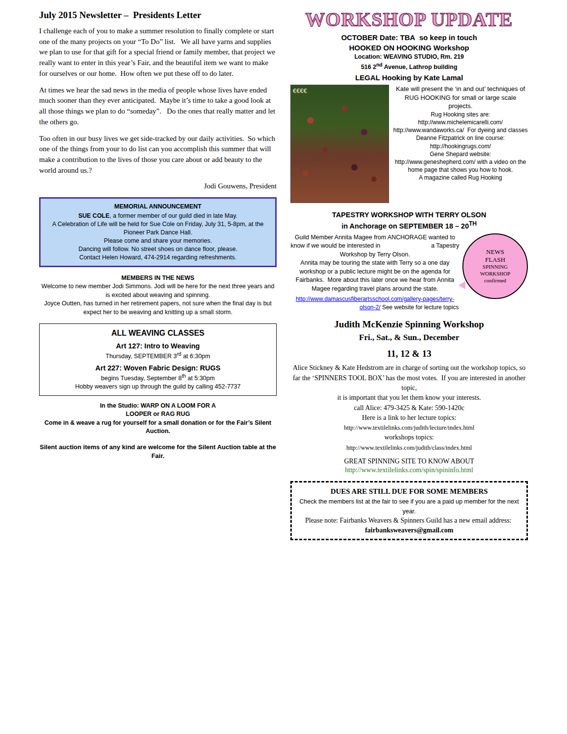July 2015 Newsletter – Presidents Letter
I challenge each of you to make a summer resolution to finally complete or start one of the many projects on your “To Do” list. We all have yarns and supplies we plan to use for that gift for a special friend or family member, that project we really want to enter in this year’s Fair, and the beautiful item we want to make for ourselves or our home. How often we put these off to do later.
At times we hear the sad news in the media of people whose lives have ended much sooner than they ever anticipated. Maybe it’s time to take a good look at all those things we plan to do “someday”. Do the ones that really matter and let the others go.
Too often in our busy lives we get side-tracked by our daily activities. So which one of the things from your to do list can you accomplish this summer that will make a contribution to the lives of those you care about or add beauty to the world around us.?
Jodi Gouwens, President
MEMORIAL ANNOUNCEMENT SUE COLE, a former member of our guild died in late May.
A Celebration of Life will be held for Sue Cole on Friday, July 31, 5-8pm, at the Pioneer Park Dance Hall.
Please come and share your memories.
Dancing will follow. No street shoes on dance floor, please.
Contact Helen Howard, 474-2914 regarding refreshments.
MEMBERS IN THE NEWS Welcome to new member Jodi Simmons. Jodi will be here for the next three years and is excited about weaving and spinning.
Joyce Outten, has turned in her retirement papers, not sure when the final day is but expect her to be weaving and knitting up a small storm.
ALL WEAVING CLASSES Art 127: Intro to Weaving Thursday, SEPTEMBER 3rd at 6:30pm Art 227: Woven Fabric Design: RUGS begins Tuesday, September 8th at 5:30pm
Hobby weavers sign up through the guild by calling 452-7737
In the Studio: WARP ON A LOOM FOR A
LOOPER or RAG RUG
Come in & weave a rug for yourself for a small donation or for the Fair’s Silent Auction.
Silent auction items of any kind are welcome for the Silent Auction table at the Fair.
Workshop Update
OCTOBER Date: TBA so keep in touch HOOKED ON HOOKING Workshop Location: WEAVING STUDIO, Rm. 219 516 2nd Avenue, Lathrop building LEGAL Hooking by Kate Lamal
€€€€
Kate will present the ‘in and out’ techniques of RUG HOOKING for small or large scale projects.
Rug Hooking sites are:
http://www.michelemicarelli.com/
http://www.wandaworks.ca/ For dyeing and classes
Deanne Fitzpatrick on line course:
http://hookingrugs.com/
Gene Shepard website:
http://www.geneshepherd.com/ with a video on the home page that shows you how to hook.
A magazine called Rug Hooking
TAPESTRY WORKSHOP WITH TERRY OLSON
in Anchorage on SEPTEMBER 18 – 20TH
NEWS FLASH SPINNING WORKSHOP confirmed
Guild Member Annita Magee from ANCHORAGE wanted to know if we would be interested in a Tapestry Workshop by Terry Olson.
Annita may be touring the state with Terry so a one day workshop or a public lecture might be on the agenda for Fairbanks. More about this later once we hear from Annita Magee regarding travel plans around the state. http://www.damascusfiberartsschool.com/gallery-pages/terry-olson-2/ See website for lecture topics
Judith McKenzie Spinning Workshop Fri., Sat., & Sun., December 11, 12 & 13 Alice Stickney & Kate Hedstrom are in charge of sorting out the workshop topics, so far the ‘SPINNERS TOOL BOX’ has the most votes. If you are interested in another topic,
it is important that you let them know your interests.
call Alice: 479-3425 & Kate: 590-1420c
Here is a link to her lecture topics:
http://www.textilelinks.com/judith/lecture/index.html
workshops topics:
http://www.textilelinks.com/judith/class/index.html
GREAT SPINNING SITE TO KNOW ABOUT http://www.textilelinks.com/spin/spininfo.html
DUES ARE STILL DUE FOR SOME MEMBERS Check the members list at the fair to see if you are a paid up member for the next year.
Please note: Fairbanks Weavers & Spinners Guild has a new email address: fairbanksweavers@gmail.com